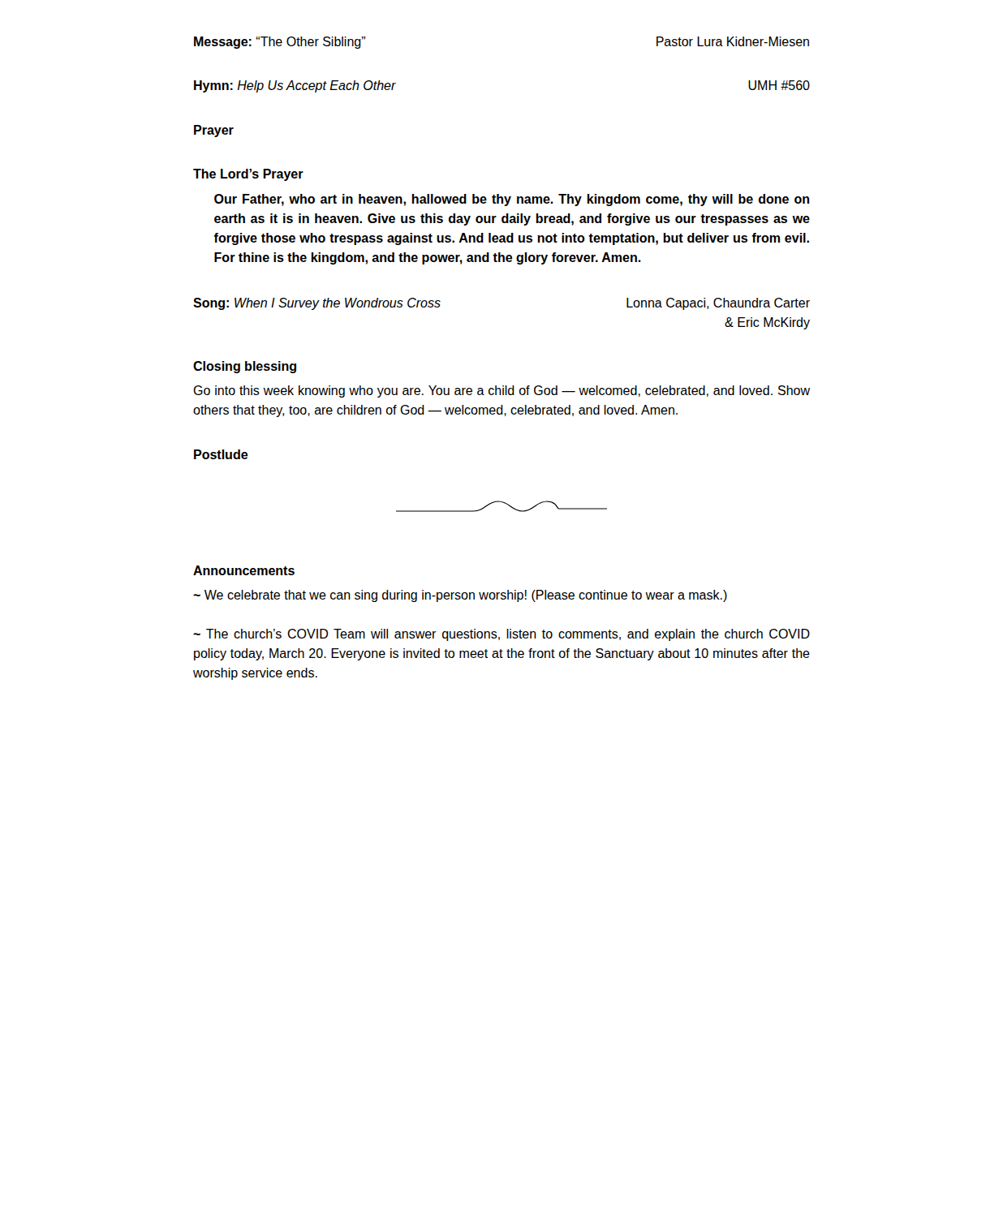Message: “The Other Sibling”
Pastor Lura Kidner-Miesen
Hymn: Help Us Accept Each Other
UMH #560
Prayer
The Lord’s Prayer
Our Father, who art in heaven, hallowed be thy name. Thy kingdom come, thy will be done on earth as it is in heaven. Give us this day our daily bread, and forgive us our trespasses as we forgive those who trespass against us. And lead us not into temptation, but deliver us from evil. For thine is the kingdom, and the power, and the glory forever. Amen.
Song: When I Survey the Wondrous Cross
Lonna Capaci, Chaundra Carter & Eric McKirdy
Closing blessing
Go into this week knowing who you are. You are a child of God — welcomed, celebrated, and loved. Show others that they, too, are children of God — welcomed, celebrated, and loved. Amen.
Postlude
Announcements
~ We celebrate that we can sing during in-person worship! (Please continue to wear a mask.)
~ The church’s COVID Team will answer questions, listen to comments, and explain the church COVID policy today, March 20. Everyone is invited to meet at the front of the Sanctuary about 10 minutes after the worship service ends.